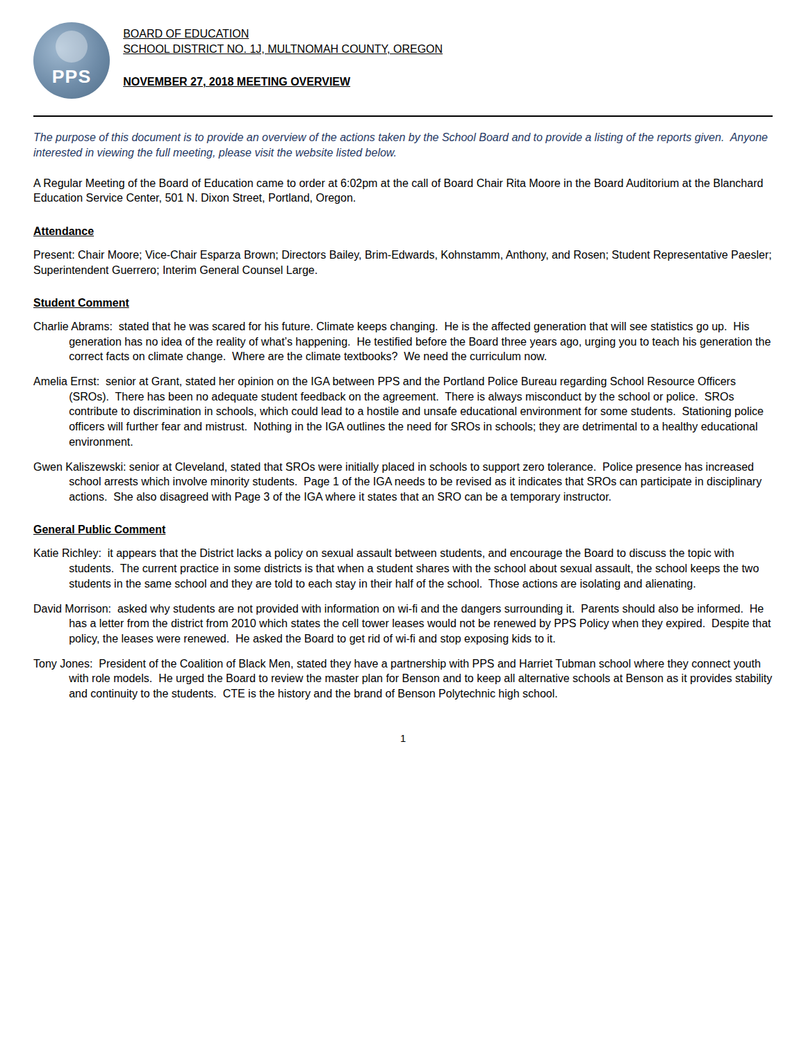BOARD OF EDUCATION
SCHOOL DISTRICT NO. 1J, MULTNOMAH COUNTY, OREGON
NOVEMBER 27, 2018 MEETING OVERVIEW
The purpose of this document is to provide an overview of the actions taken by the School Board and to provide a listing of the reports given. Anyone interested in viewing the full meeting, please visit the website listed below.
A Regular Meeting of the Board of Education came to order at 6:02pm at the call of Board Chair Rita Moore in the Board Auditorium at the Blanchard Education Service Center, 501 N. Dixon Street, Portland, Oregon.
Attendance
Present: Chair Moore; Vice-Chair Esparza Brown; Directors Bailey, Brim-Edwards, Kohnstamm, Anthony, and Rosen; Student Representative Paesler; Superintendent Guerrero; Interim General Counsel Large.
Student Comment
Charlie Abrams: stated that he was scared for his future. Climate keeps changing. He is the affected generation that will see statistics go up. His generation has no idea of the reality of what’s happening. He testified before the Board three years ago, urging you to teach his generation the correct facts on climate change. Where are the climate textbooks? We need the curriculum now.
Amelia Ernst: senior at Grant, stated her opinion on the IGA between PPS and the Portland Police Bureau regarding School Resource Officers (SROs). There has been no adequate student feedback on the agreement. There is always misconduct by the school or police. SROs contribute to discrimination in schools, which could lead to a hostile and unsafe educational environment for some students. Stationing police officers will further fear and mistrust. Nothing in the IGA outlines the need for SROs in schools; they are detrimental to a healthy educational environment.
Gwen Kaliszewski: senior at Cleveland, stated that SROs were initially placed in schools to support zero tolerance. Police presence has increased school arrests which involve minority students. Page 1 of the IGA needs to be revised as it indicates that SROs can participate in disciplinary actions. She also disagreed with Page 3 of the IGA where it states that an SRO can be a temporary instructor.
General Public Comment
Katie Richley: it appears that the District lacks a policy on sexual assault between students, and encourage the Board to discuss the topic with students. The current practice in some districts is that when a student shares with the school about sexual assault, the school keeps the two students in the same school and they are told to each stay in their half of the school. Those actions are isolating and alienating.
David Morrison: asked why students are not provided with information on wi-fi and the dangers surrounding it. Parents should also be informed. He has a letter from the district from 2010 which states the cell tower leases would not be renewed by PPS Policy when they expired. Despite that policy, the leases were renewed. He asked the Board to get rid of wi-fi and stop exposing kids to it.
Tony Jones: President of the Coalition of Black Men, stated they have a partnership with PPS and Harriet Tubman school where they connect youth with role models. He urged the Board to review the master plan for Benson and to keep all alternative schools at Benson as it provides stability and continuity to the students. CTE is the history and the brand of Benson Polytechnic high school.
1